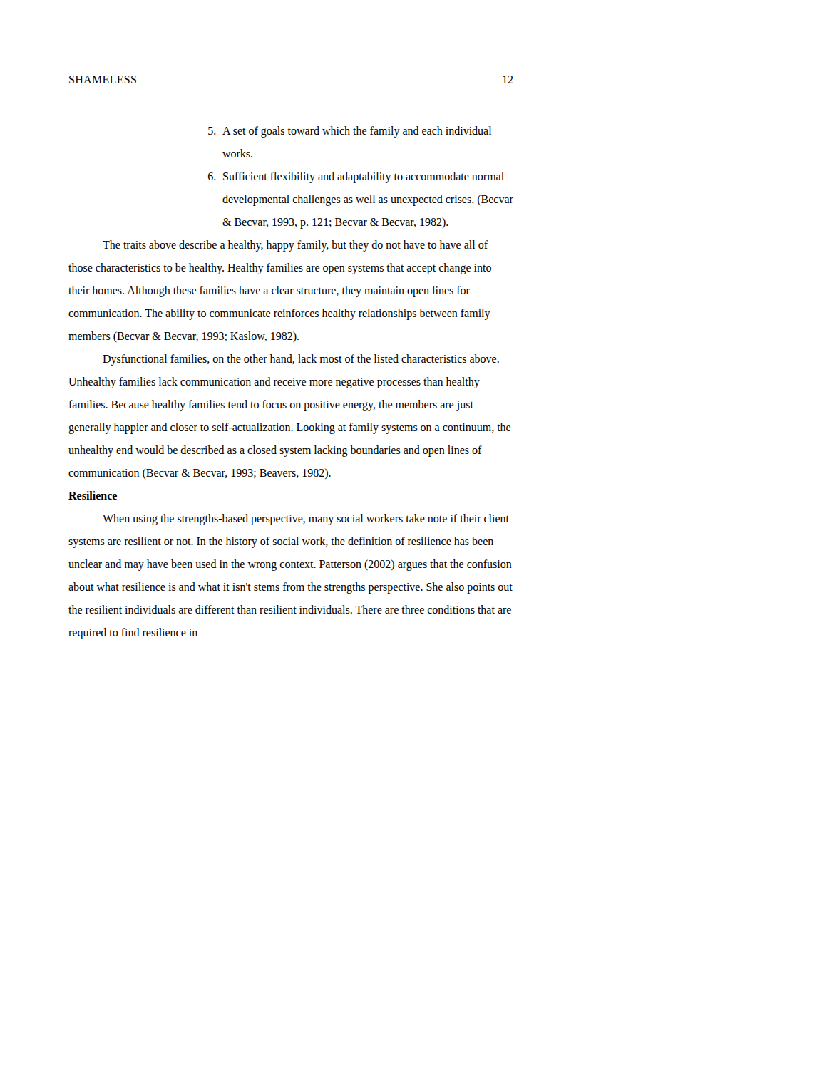Shameless 12
A set of goals toward which the family and each individual works.
Sufficient flexibility and adaptability to accommodate normal developmental challenges as well as unexpected crises. (Becvar & Becvar, 1993, p. 121; Becvar & Becvar, 1982).
The traits above describe a healthy, happy family, but they do not have to have all of those characteristics to be healthy. Healthy families are open systems that accept change into their homes. Although these families have a clear structure, they maintain open lines for communication. The ability to communicate reinforces healthy relationships between family members (Becvar & Becvar, 1993; Kaslow, 1982).
Dysfunctional families, on the other hand, lack most of the listed characteristics above. Unhealthy families lack communication and receive more negative processes than healthy families. Because healthy families tend to focus on positive energy, the members are just generally happier and closer to self-actualization. Looking at family systems on a continuum, the unhealthy end would be described as a closed system lacking boundaries and open lines of communication (Becvar & Becvar, 1993; Beavers, 1982).
Resilience
When using the strengths-based perspective, many social workers take note if their client systems are resilient or not. In the history of social work, the definition of resilience has been unclear and may have been used in the wrong context. Patterson (2002) argues that the confusion about what resilience is and what it isn't stems from the strengths perspective. She also points out the resilient individuals are different than resilient individuals. There are three conditions that are required to find resilience in